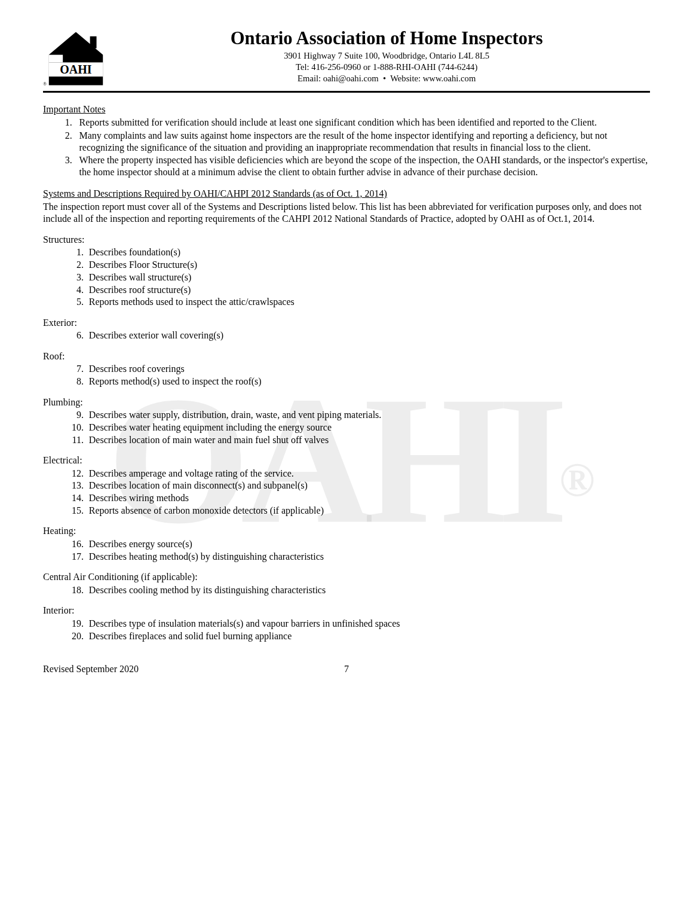OAHI®
OAHI ®
Ontario Association of Home Inspectors
3901 Highway 7 Suite 100, Woodbridge, Ontario L4L 8L5
Tel: 416-256-0960 or 1-888-RHI-OAHI (744-6244)
Email: oahi@oahi.com • Website: www.oahi.com
Important Notes
Reports submitted for verification should include at least one significant condition which has been identified and reported to the Client.
Many complaints and law suits against home inspectors are the result of the home inspector identifying and reporting a deficiency, but not recognizing the significance of the situation and providing an inappropriate recommendation that results in financial loss to the client.
Where the property inspected has visible deficiencies which are beyond the scope of the inspection, the OAHI standards, or the inspector's expertise, the home inspector should at a minimum advise the client to obtain further advise in advance of their purchase decision.
Systems and Descriptions Required by OAHI/CAHPI 2012 Standards (as of Oct. 1, 2014)
The inspection report must cover all of the Systems and Descriptions listed below. This list has been abbreviated for verification purposes only, and does not include all of the inspection and reporting requirements of the CAHPI 2012 National Standards of Practice, adopted by OAHI as of Oct.1, 2014.
Structures:
Describes foundation(s)
Describes Floor Structure(s)
Describes wall structure(s)
Describes roof structure(s)
Reports methods used to inspect the attic/crawlspaces
Exterior:
Describes exterior wall covering(s)
Roof:
Describes roof coverings
Reports method(s) used to inspect the roof(s)
Plumbing:
Describes water supply, distribution, drain, waste, and vent piping materials.
Describes water heating equipment including the energy source
Describes location of main water and main fuel shut off valves
Electrical:
Describes amperage and voltage rating of the service.
Describes location of main disconnect(s) and subpanel(s)
Describes wiring methods
Reports absence of carbon monoxide detectors (if applicable)
Heating:
Describes energy source(s)
Describes heating method(s) by distinguishing characteristics
Central Air Conditioning (if applicable):
Describes cooling method by its distinguishing characteristics
Interior:
Describes type of insulation materials(s) and vapour barriers in unfinished spaces
Describes fireplaces and solid fuel burning appliance
Revised September 2020 7